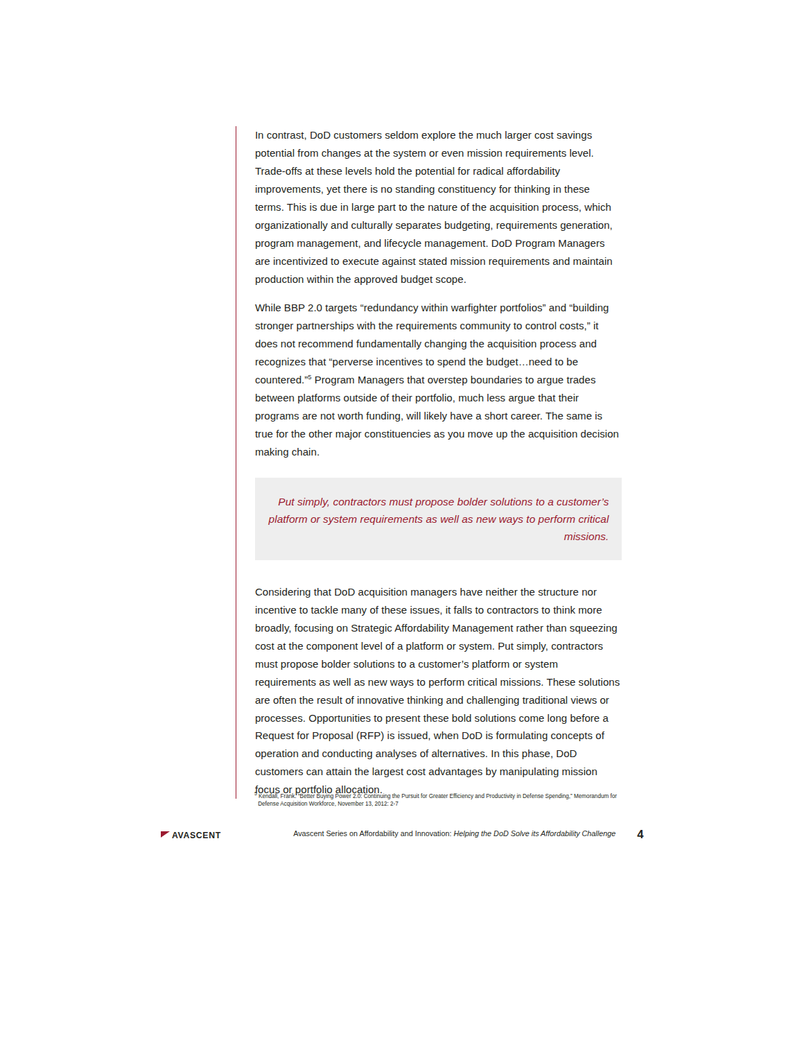In contrast, DoD customers seldom explore the much larger cost savings potential from changes at the system or even mission requirements level. Trade-offs at these levels hold the potential for radical affordability improvements, yet there is no standing constituency for thinking in these terms. This is due in large part to the nature of the acquisition process, which organizationally and culturally separates budgeting, requirements generation, program management, and lifecycle management. DoD Program Managers are incentivized to execute against stated mission requirements and maintain production within the approved budget scope.
While BBP 2.0 targets “redundancy within warfighter portfolios” and “building stronger partnerships with the requirements community to control costs,” it does not recommend fundamentally changing the acquisition process and recognizes that “perverse incentives to spend the budget…need to be countered.”5 Program Managers that overstep boundaries to argue trades between platforms outside of their portfolio, much less argue that their programs are not worth funding, will likely have a short career. The same is true for the other major constituencies as you move up the acquisition decision making chain.
Put simply, contractors must propose bolder solutions to a customer’s platform or system requirements as well as new ways to perform critical missions.
Considering that DoD acquisition managers have neither the structure nor incentive to tackle many of these issues, it falls to contractors to think more broadly, focusing on Strategic Affordability Management rather than squeezing cost at the component level of a platform or system. Put simply, contractors must propose bolder solutions to a customer’s platform or system requirements as well as new ways to perform critical missions. These solutions are often the result of innovative thinking and challenging traditional views or processes. Opportunities to present these bold solutions come long before a Request for Proposal (RFP) is issued, when DoD is formulating concepts of operation and conducting analyses of alternatives. In this phase, DoD customers can attain the largest cost advantages by manipulating mission focus or portfolio allocation.
5 Kendall, Frank. “Better Buying Power 2.0: Continuing the Pursuit for Greater Efficiency and Productivity in Defense Spending,” Memorandum for Defense Acquisition Workforce, November 13, 2012: 2-7
AVASCENT
Avascent Series on Affordability and Innovation: Helping the DoD Solve its Affordability Challenge
4